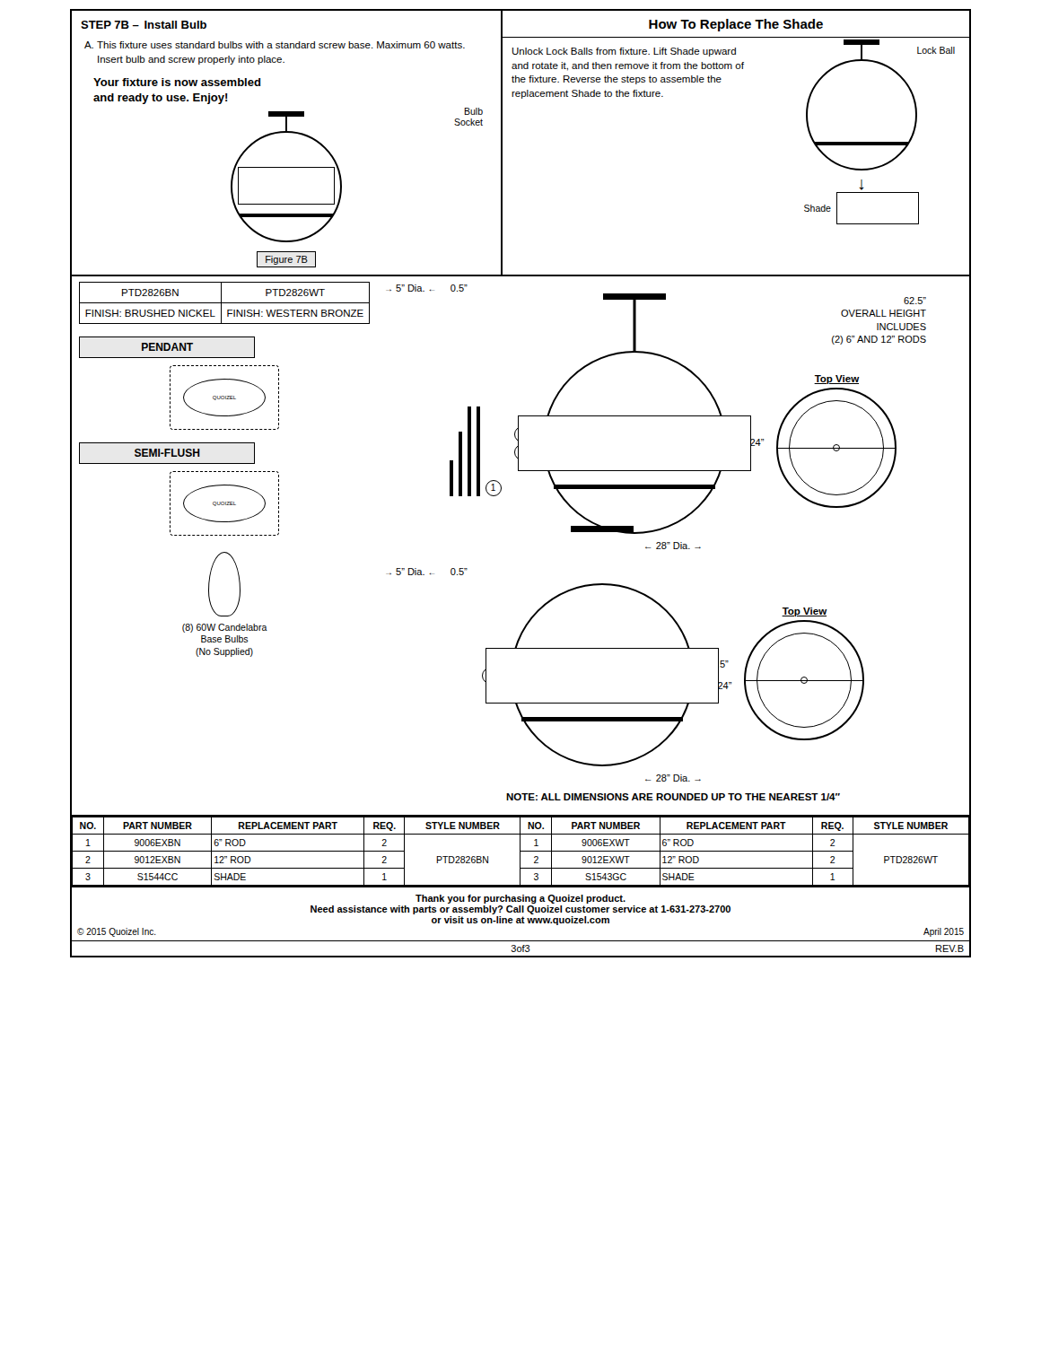STEP 7B – Install Bulb
This fixture uses standard bulbs with a standard screw base. Maximum 60 watts. Insert bulb and screw properly into place.
Your fixture is now assembled
and ready to use. Enjoy!
Bulb
Socket
Figure 7B
How To Replace The Shade
Unlock Lock Balls from fixture. Lift Shade upward and rotate it, and then remove it from the bottom of the fixture. Reverse the steps to assemble the replacement Shade to the fixture.
Lock Ball
↓
Shade
| PTD2826BN | PTD2826WT |
| FINISH: BRUSHED NICKEL | FINISH: WESTERN BRONZE |
PENDANT
QUOIZEL
SEMI-FLUSH
QUOIZEL
(8) 60W Candelabra
Base Bulbs
(No Supplied)
→ 5” Dia. ← 0.5”
62.5”
OVERALL HEIGHT
INCLUDES
(2) 6” AND 12” RODS
1
2
3
8” 24”
Top View
← 28” Dia. →
→ 5” Dia. ← 0.5”
3
26.5”
8” 24”
Top View
← 28” Dia. →
NOTE: ALL DIMENSIONS ARE ROUNDED UP TO THE NEAREST 1/4″
| NO. | PART NUMBER | REPLACEMENT PART | REQ. | STYLE NUMBER | NO. | PART NUMBER | REPLACEMENT PART | REQ. | STYLE NUMBER |
| --- | --- | --- | --- | --- | --- | --- | --- | --- | --- |
| 1 | 9006EXBN | 6” ROD | 2 | PTD2826BN | 1 | 9006EXWT | 6” ROD | 2 | PTD2826WT |
| 2 | 9012EXBN | 12” ROD | 2 | 2 | 9012EXWT | 12” ROD | 2 |
| 3 | S1544CC | SHADE | 1 | 3 | S1543GC | SHADE | 1 |
Thank you for purchasing a Quoizel product. Need assistance with parts or assembly? Call Quoizel customer service at 1-631-273-2700 or visit us on-line at www.quoizel.com
© 2015 Quoizel Inc. April 2015
3of3 REV.B